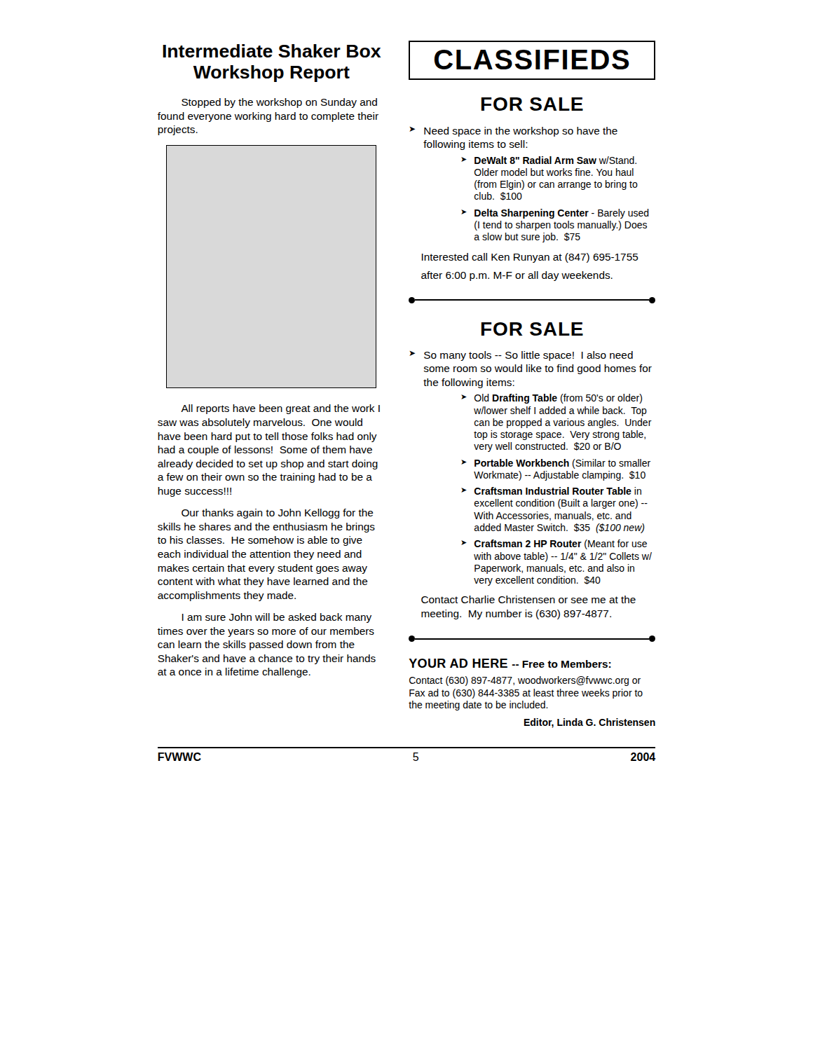Intermediate Shaker Box
Workshop Report
Stopped by the workshop on Sunday and found everyone working hard to complete their projects.
Workshop photo
All reports have been great and the work I saw was absolutely marvelous. One would have been hard put to tell those folks had only had a couple of lessons! Some of them have already decided to set up shop and start doing a few on their own so the training had to be a huge success!!!
Our thanks again to John Kellogg for the skills he shares and the enthusiasm he brings to his classes. He somehow is able to give each individual the attention they need and makes certain that every student goes away content with what they have learned and the accomplishments they made.
I am sure John will be asked back many times over the years so more of our members can learn the skills passed down from the Shaker's and have a chance to try their hands at a once in a lifetime challenge.
CLASSIFIEDS
FOR SALE
Need space in the workshop so have the following items to sell:
DeWalt 8" Radial Arm Saw w/Stand. Older model but works fine. You haul (from Elgin) or can arrange to bring to club. $100
Delta Sharpening Center - Barely used (I tend to sharpen tools manually.) Does a slow but sure job. $75
Interested call Ken Runyan at (847) 695-1755
after 6:00 p.m. M-F or all day weekends.
FOR SALE
So many tools -- So little space! I also need some room so would like to find good homes for the following items:
Old Drafting Table (from 50's or older) w/lower shelf I added a while back. Top can be propped a various angles. Under top is storage space. Very strong table, very well constructed. $20 or B/O
Portable Workbench (Similar to smaller Workmate) -- Adjustable clamping. $10
Craftsman Industrial Router Table in excellent condition (Built a larger one) -- With Accessories, manuals, etc. and added Master Switch. $35 ($100 new)
Craftsman 2 HP Router (Meant for use with above table) -- 1/4" & 1/2" Collets w/ Paperwork, manuals, etc. and also in very excellent condition. $40
Contact Charlie Christensen or see me at the meeting. My number is (630) 897-4877.
YOUR AD HERE -- Free to Members:
Contact (630) 897-4877, woodworkers@fvwwc.org or Fax ad to (630) 844-3385 at least three weeks prior to the meeting date to be included.
Editor, Linda G. Christensen
FVWWC 5 2004